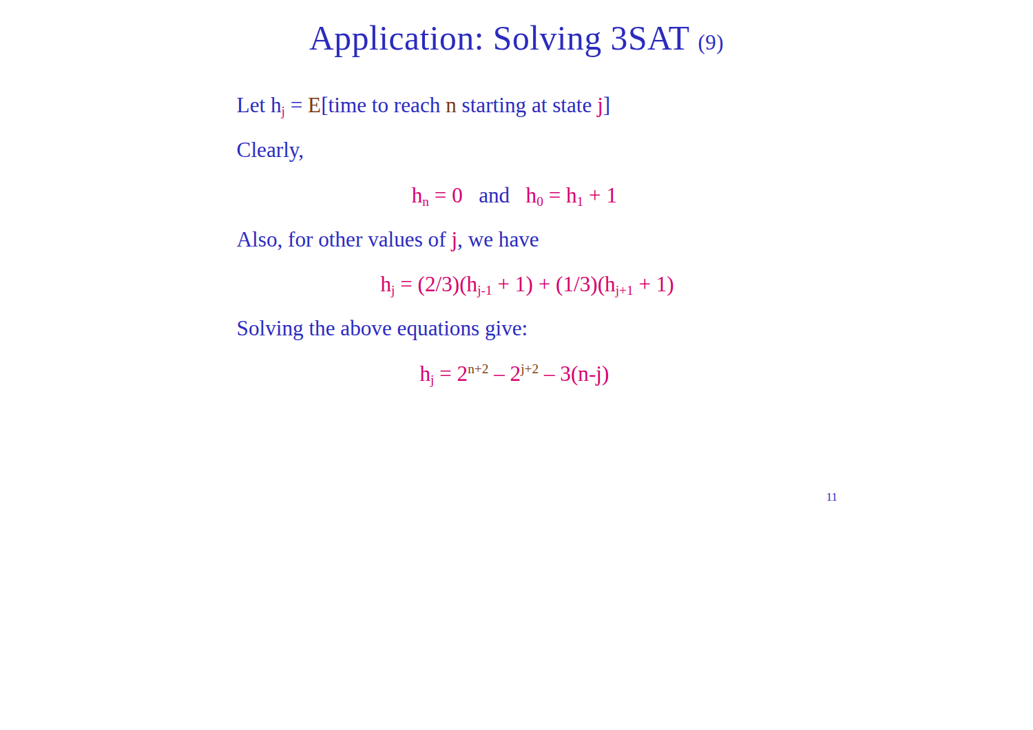Application: Solving 3SAT (9)
Let hj = E[time to reach n starting at state j]
Clearly,
hn = 0 and h0 = h1 + 1
Also, for other values of j, we have
hj = (2/3)(hj-1 + 1) + (1/3)(hj+1 + 1)
Solving the above equations give:
hj = 2n+2 – 2j+2 – 3(n-j)
11